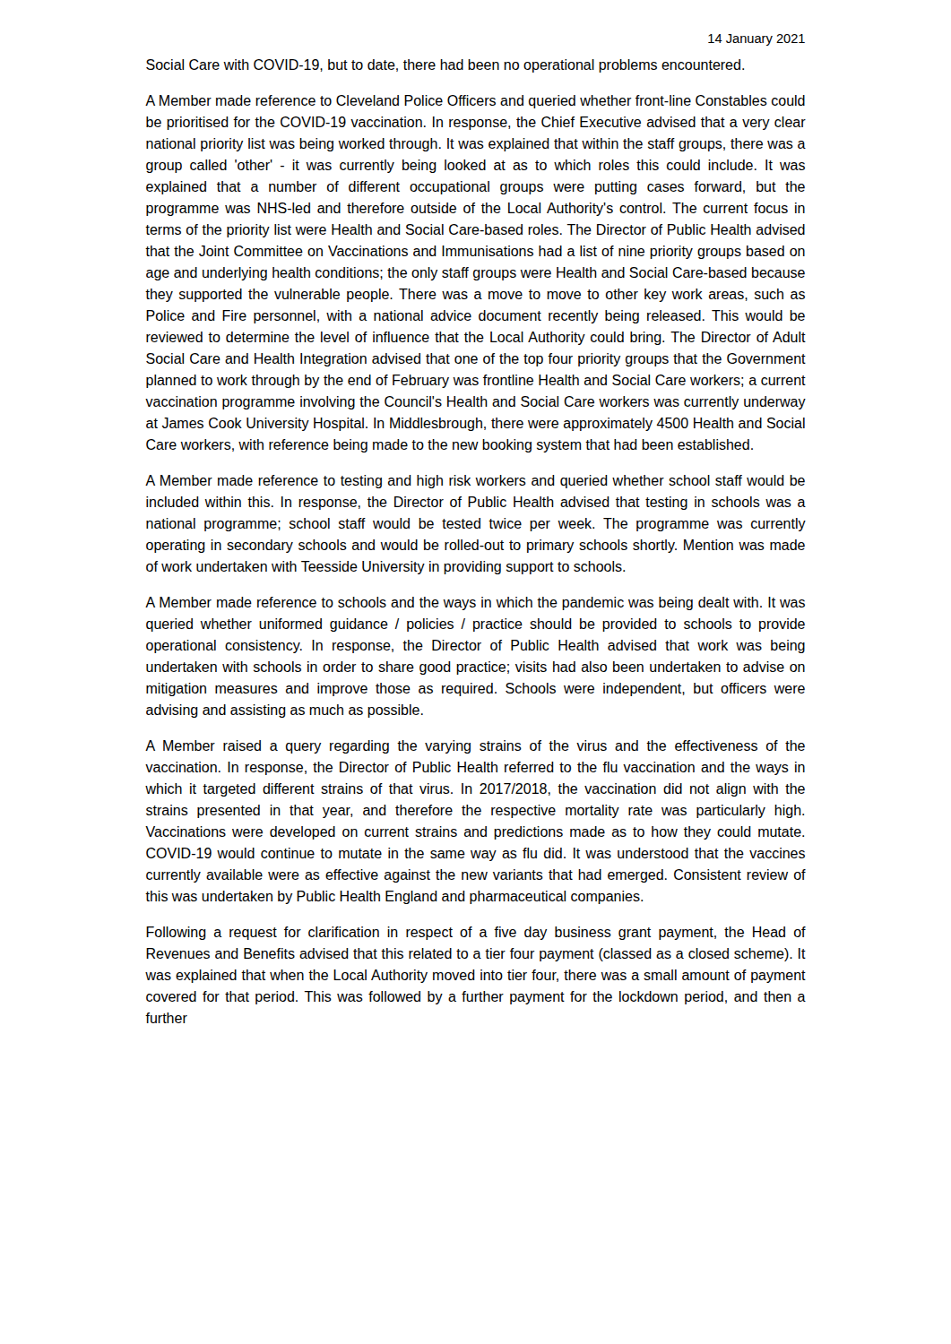14 January 2021
Social Care with COVID-19, but to date, there had been no operational problems encountered.
A Member made reference to Cleveland Police Officers and queried whether front-line Constables could be prioritised for the COVID-19 vaccination. In response, the Chief Executive advised that a very clear national priority list was being worked through. It was explained that within the staff groups, there was a group called 'other' - it was currently being looked at as to which roles this could include. It was explained that a number of different occupational groups were putting cases forward, but the programme was NHS-led and therefore outside of the Local Authority's control. The current focus in terms of the priority list were Health and Social Care-based roles. The Director of Public Health advised that the Joint Committee on Vaccinations and Immunisations had a list of nine priority groups based on age and underlying health conditions; the only staff groups were Health and Social Care-based because they supported the vulnerable people. There was a move to move to other key work areas, such as Police and Fire personnel, with a national advice document recently being released. This would be reviewed to determine the level of influence that the Local Authority could bring. The Director of Adult Social Care and Health Integration advised that one of the top four priority groups that the Government planned to work through by the end of February was frontline Health and Social Care workers; a current vaccination programme involving the Council's Health and Social Care workers was currently underway at James Cook University Hospital. In Middlesbrough, there were approximately 4500 Health and Social Care workers, with reference being made to the new booking system that had been established.
A Member made reference to testing and high risk workers and queried whether school staff would be included within this. In response, the Director of Public Health advised that testing in schools was a national programme; school staff would be tested twice per week. The programme was currently operating in secondary schools and would be rolled-out to primary schools shortly. Mention was made of work undertaken with Teesside University in providing support to schools.
A Member made reference to schools and the ways in which the pandemic was being dealt with. It was queried whether uniformed guidance / policies / practice should be provided to schools to provide operational consistency. In response, the Director of Public Health advised that work was being undertaken with schools in order to share good practice; visits had also been undertaken to advise on mitigation measures and improve those as required. Schools were independent, but officers were advising and assisting as much as possible.
A Member raised a query regarding the varying strains of the virus and the effectiveness of the vaccination. In response, the Director of Public Health referred to the flu vaccination and the ways in which it targeted different strains of that virus. In 2017/2018, the vaccination did not align with the strains presented in that year, and therefore the respective mortality rate was particularly high. Vaccinations were developed on current strains and predictions made as to how they could mutate. COVID-19 would continue to mutate in the same way as flu did. It was understood that the vaccines currently available were as effective against the new variants that had emerged. Consistent review of this was undertaken by Public Health England and pharmaceutical companies.
Following a request for clarification in respect of a five day business grant payment, the Head of Revenues and Benefits advised that this related to a tier four payment (classed as a closed scheme). It was explained that when the Local Authority moved into tier four, there was a small amount of payment covered for that period. This was followed by a further payment for the lockdown period, and then a further